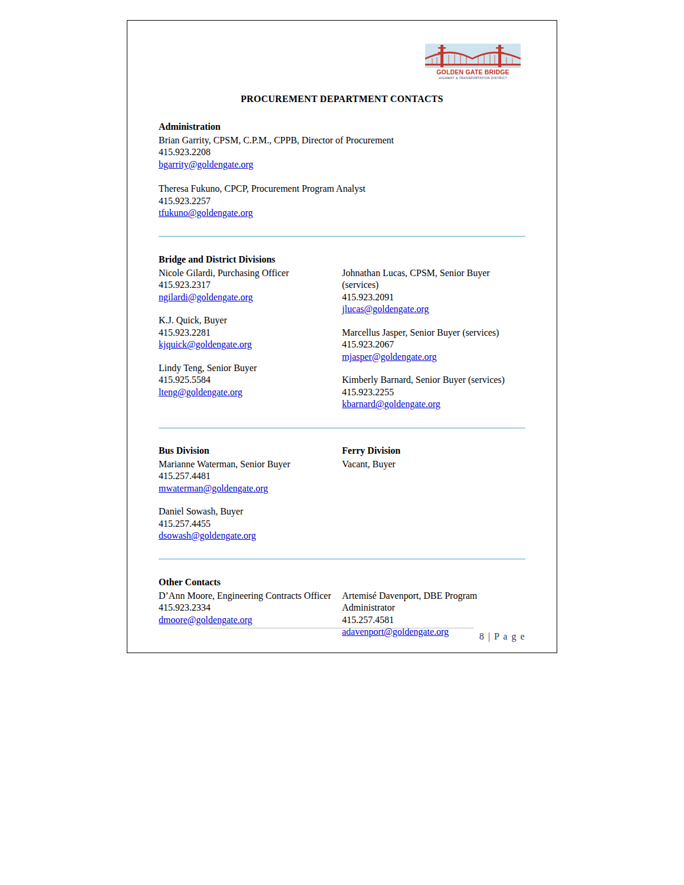GOLDEN GATE BRIDGE HIGHWAY & TRANSPORTATION DISTRICT
PROCUREMENT DEPARTMENT CONTACTS
Administration
Brian Garrity, CPSM, C.P.M., CPPB, Director of Procurement
415.923.2208
bgarrity@goldengate.org
Theresa Fukuno, CPCP, Procurement Program Analyst
415.923.2257
tfukuno@goldengate.org
Bridge and District Divisions
| Nicole Gilardi, Purchasing Officer 415.923.2317 ngilardi@goldengate.org K.J. Quick, Buyer 415.923.2281 kjquick@goldengate.org Lindy Teng, Senior Buyer 415.925.5584 lteng@goldengate.org | Johnathan Lucas, CPSM, Senior Buyer (services) 415.923.2091 jlucas@goldengate.org Marcellus Jasper, Senior Buyer (services) 415.923.2067 mjasper@goldengate.org Kimberly Barnard, Senior Buyer (services) 415.923.2255 kbarnard@goldengate.org |
| Bus Division Marianne Waterman, Senior Buyer 415.257.4481 mwaterman@goldengate.org Daniel Sowash, Buyer 415.257.4455 dsowash@goldengate.org | Ferry Division Vacant, Buyer |
Other Contacts
| D’Ann Moore, Engineering Contracts Officer 415.923.2334 dmoore@goldengate.org | Artemisé Davenport, DBE Program Administrator 415.257.4581 adavenport@goldengate.org |
8 | P a g e